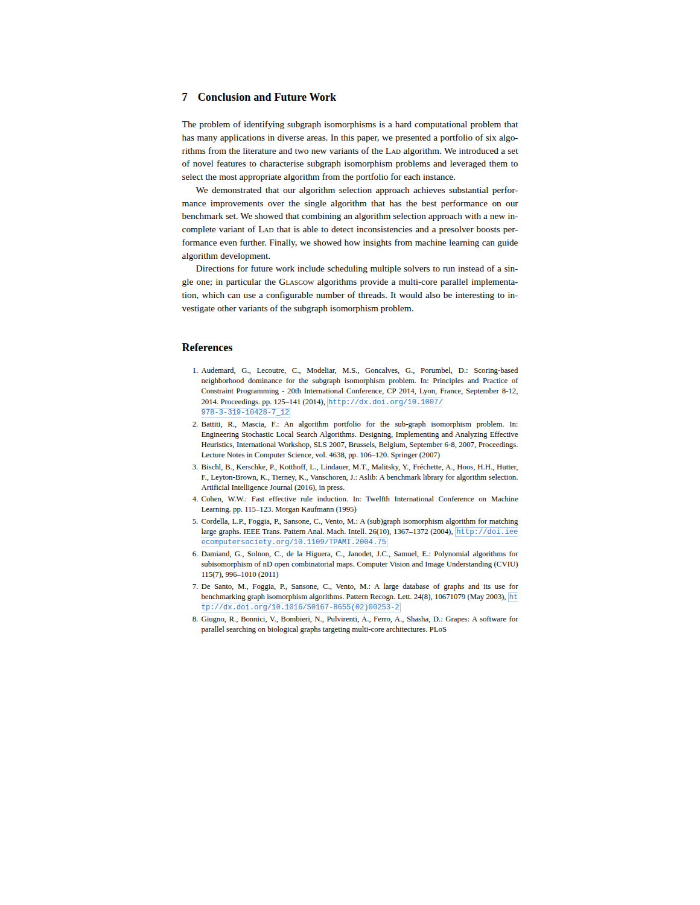7 Conclusion and Future Work
The problem of identifying subgraph isomorphisms is a hard computational problem that has many applications in diverse areas. In this paper, we presented a portfolio of six algorithms from the literature and two new variants of the Lad algorithm. We introduced a set of novel features to characterise subgraph isomorphism problems and leveraged them to select the most appropriate algorithm from the portfolio for each instance.
We demonstrated that our algorithm selection approach achieves substantial performance improvements over the single algorithm that has the best performance on our benchmark set. We showed that combining an algorithm selection approach with a new incomplete variant of Lad that is able to detect inconsistencies and a presolver boosts performance even further. Finally, we showed how insights from machine learning can guide algorithm development.
Directions for future work include scheduling multiple solvers to run instead of a single one; in particular the Glasgow algorithms provide a multi-core parallel implementation, which can use a configurable number of threads. It would also be interesting to investigate other variants of the subgraph isomorphism problem.
References
Audemard, G., Lecoutre, C., Modeliar, M.S., Goncalves, G., Porumbel, D.: Scoring-based neighborhood dominance for the subgraph isomorphism problem. In: Principles and Practice of Constraint Programming - 20th International Conference, CP 2014, Lyon, France, September 8-12, 2014. Proceedings. pp. 125–141 (2014), http://dx.doi.org/10.1007/
978-3-319-10428-7_12
Battiti, R., Mascia, F.: An algorithm portfolio for the sub-graph isomorphism problem. In: Engineering Stochastic Local Search Algorithms. Designing, Implementing and Analyzing Effective Heuristics, International Workshop, SLS 2007, Brussels, Belgium, September 6-8, 2007, Proceedings. Lecture Notes in Computer Science, vol. 4638, pp. 106–120. Springer (2007)
Bischl, B., Kerschke, P., Kotthoff, L., Lindauer, M.T., Malitsky, Y., Fréchette, A., Hoos, H.H., Hutter, F., Leyton-Brown, K., Tierney, K., Vanschoren, J.: Aslib: A benchmark library for algorithm selection. Artificial Intelligence Journal (2016), in press.
Cohen, W.W.: Fast effective rule induction. In: Twelfth International Conference on Machine Learning. pp. 115–123. Morgan Kaufmann (1995)
Cordella, L.P., Foggia, P., Sansone, C., Vento, M.: A (sub)graph isomorphism algorithm for matching large graphs. IEEE Trans. Pattern Anal. Mach. Intell. 26(10), 1367–1372 (2004), http://doi.ieeecomputersociety.org/10.1109/TPAMI.2004.75
Damiand, G., Solnon, C., de la Higuera, C., Janodet, J.C., Samuel, E.: Polynomial algorithms for subisomorphism of nD open combinatorial maps. Computer Vision and Image Understanding (CVIU) 115(7), 996–1010 (2011)
De Santo, M., Foggia, P., Sansone, C., Vento, M.: A large database of graphs and its use for benchmarking graph isomorphism algorithms. Pattern Recogn. Lett. 24(8), 10671079 (May 2003), http://dx.doi.org/10.1016/S0167-8655(02)00253-2
Giugno, R., Bonnici, V., Bombieri, N., Pulvirenti, A., Ferro, A., Shasha, D.: Grapes: A software for parallel searching on biological graphs targeting multi-core architectures. PLoS